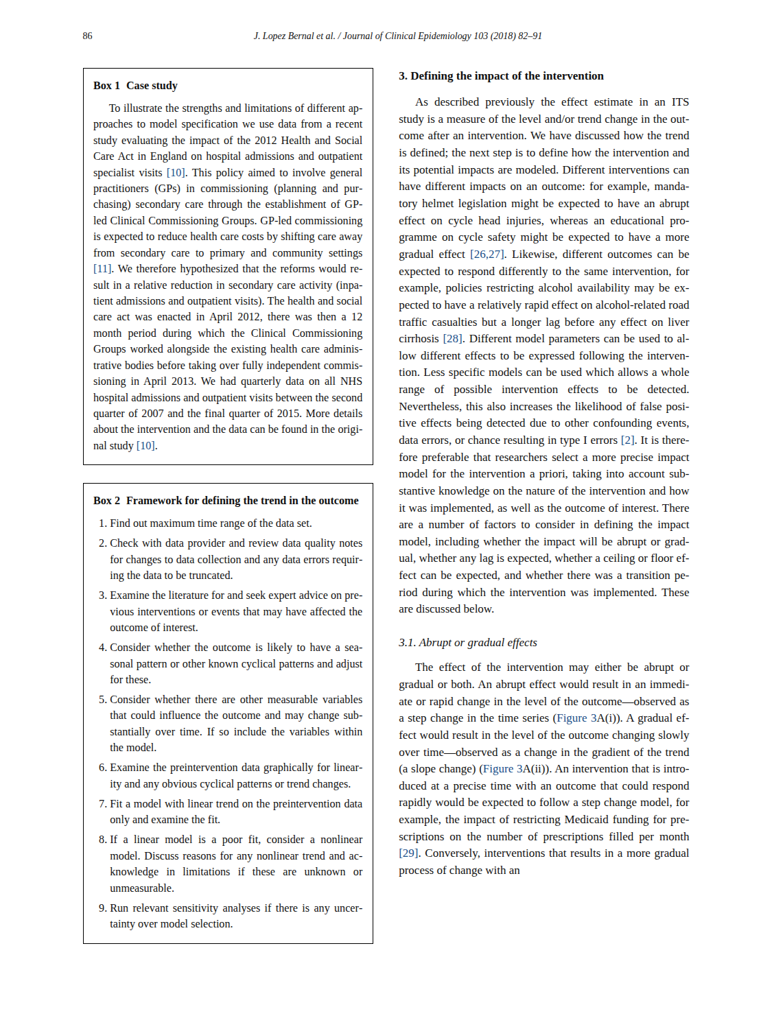86 J. Lopez Bernal et al. / Journal of Clinical Epidemiology 103 (2018) 82–91
Box 1 Case study
To illustrate the strengths and limitations of different approaches to model specification we use data from a recent study evaluating the impact of the 2012 Health and Social Care Act in England on hospital admissions and outpatient specialist visits [10]. This policy aimed to involve general practitioners (GPs) in commissioning (planning and purchasing) secondary care through the establishment of GP-led Clinical Commissioning Groups. GP-led commissioning is expected to reduce health care costs by shifting care away from secondary care to primary and community settings [11]. We therefore hypothesized that the reforms would result in a relative reduction in secondary care activity (inpatient admissions and outpatient visits). The health and social care act was enacted in April 2012, there was then a 12 month period during which the Clinical Commissioning Groups worked alongside the existing health care administrative bodies before taking over fully independent commissioning in April 2013. We had quarterly data on all NHS hospital admissions and outpatient visits between the second quarter of 2007 and the final quarter of 2015. More details about the intervention and the data can be found in the original study [10].
Box 2 Framework for defining the trend in the outcome
Find out maximum time range of the data set.
Check with data provider and review data quality notes for changes to data collection and any data errors requiring the data to be truncated.
Examine the literature for and seek expert advice on previous interventions or events that may have affected the outcome of interest.
Consider whether the outcome is likely to have a seasonal pattern or other known cyclical patterns and adjust for these.
Consider whether there are other measurable variables that could influence the outcome and may change substantially over time. If so include the variables within the model.
Examine the preintervention data graphically for linearity and any obvious cyclical patterns or trend changes.
Fit a model with linear trend on the preintervention data only and examine the fit.
If a linear model is a poor fit, consider a nonlinear model. Discuss reasons for any nonlinear trend and acknowledge in limitations if these are unknown or unmeasurable.
Run relevant sensitivity analyses if there is any uncertainty over model selection.
3. Defining the impact of the intervention
As described previously the effect estimate in an ITS study is a measure of the level and/or trend change in the outcome after an intervention. We have discussed how the trend is defined; the next step is to define how the intervention and its potential impacts are modeled. Different interventions can have different impacts on an outcome: for example, mandatory helmet legislation might be expected to have an abrupt effect on cycle head injuries, whereas an educational programme on cycle safety might be expected to have a more gradual effect [26,27]. Likewise, different outcomes can be expected to respond differently to the same intervention, for example, policies restricting alcohol availability may be expected to have a relatively rapid effect on alcohol-related road traffic casualties but a longer lag before any effect on liver cirrhosis [28]. Different model parameters can be used to allow different effects to be expressed following the intervention. Less specific models can be used which allows a whole range of possible intervention effects to be detected. Nevertheless, this also increases the likelihood of false positive effects being detected due to other confounding events, data errors, or chance resulting in type I errors [2]. It is therefore preferable that researchers select a more precise impact model for the intervention a priori, taking into account substantive knowledge on the nature of the intervention and how it was implemented, as well as the outcome of interest. There are a number of factors to consider in defining the impact model, including whether the impact will be abrupt or gradual, whether any lag is expected, whether a ceiling or floor effect can be expected, and whether there was a transition period during which the intervention was implemented. These are discussed below.
3.1. Abrupt or gradual effects
The effect of the intervention may either be abrupt or gradual or both. An abrupt effect would result in an immediate or rapid change in the level of the outcome—observed as a step change in the time series (Figure 3 A(i)). A gradual effect would result in the level of the outcome changing slowly over time—observed as a change in the gradient of the trend (a slope change) (Figure 3 A(ii)). An intervention that is introduced at a precise time with an outcome that could respond rapidly would be expected to follow a step change model, for example, the impact of restricting Medicaid funding for prescriptions on the number of prescriptions filled per month [29]. Conversely, interventions that results in a more gradual process of change with an